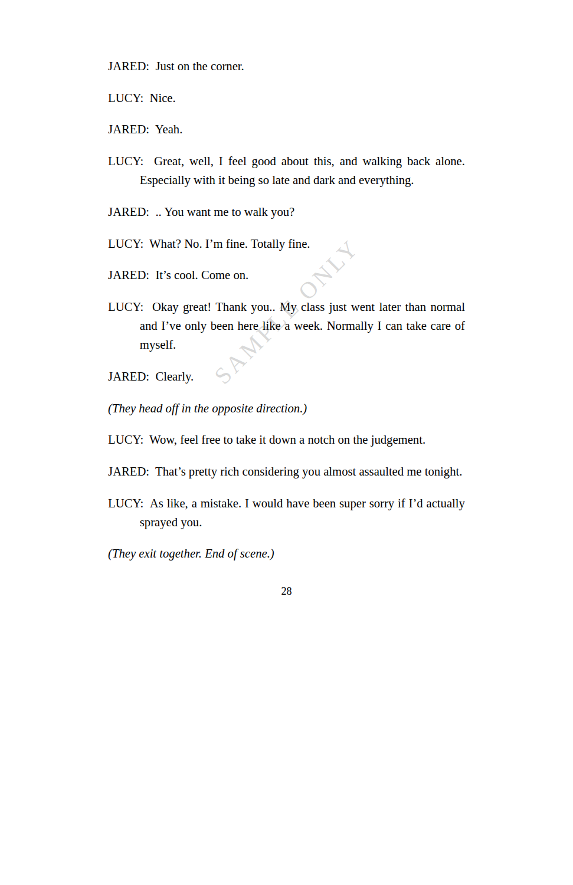SAMPLE ONLY
JARED: Just on the corner.
LUCY: Nice.
JARED: Yeah.
LUCY: Great, well, I feel good about this, and walking back alone. Especially with it being so late and dark and everything.
JARED: .. You want me to walk you?
LUCY: What? No. I’m fine. Totally fine.
JARED: It’s cool. Come on.
LUCY: Okay great! Thank you.. My class just went later than normal and I’ve only been here like a week. Normally I can take care of myself.
JARED: Clearly.
(They head off in the opposite direction.)
LUCY: Wow, feel free to take it down a notch on the judgement.
JARED: That’s pretty rich considering you almost assaulted me tonight.
LUCY: As like, a mistake. I would have been super sorry if I’d actually sprayed you.
(They exit together. End of scene.)
28